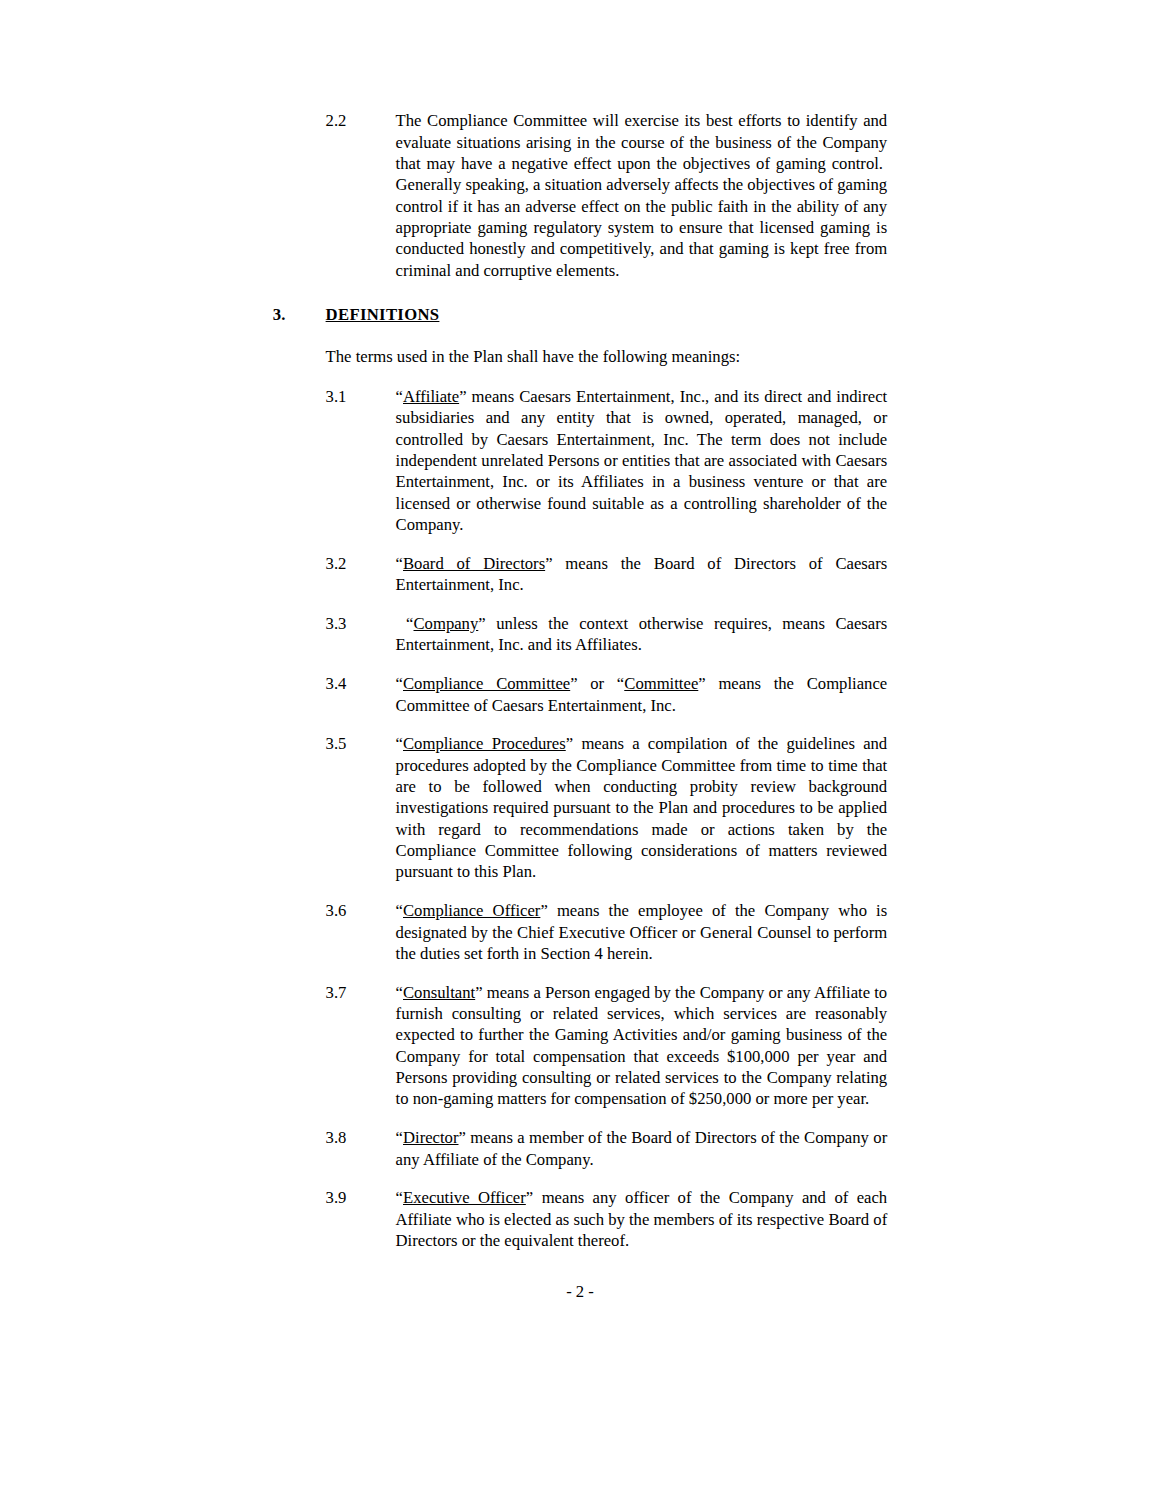2.2
The Compliance Committee will exercise its best efforts to identify and evaluate situations arising in the course of the business of the Company that may have a negative effect upon the objectives of gaming control. Generally speaking, a situation adversely affects the objectives of gaming control if it has an adverse effect on the public faith in the ability of any appropriate gaming regulatory system to ensure that licensed gaming is conducted honestly and competitively, and that gaming is kept free from criminal and corruptive elements.
3.
DEFINITIONS
The terms used in the Plan shall have the following meanings:
3.1
“Affiliate” means Caesars Entertainment, Inc., and its direct and indirect subsidiaries and any entity that is owned, operated, managed, or controlled by Caesars Entertainment, Inc. The term does not include independent unrelated Persons or entities that are associated with Caesars Entertainment, Inc. or its Affiliates in a business venture or that are licensed or otherwise found suitable as a controlling shareholder of the Company.
3.2
“Board of Directors” means the Board of Directors of Caesars Entertainment, Inc.
3.3
“Company” unless the context otherwise requires, means Caesars Entertainment, Inc. and its Affiliates.
3.4
“Compliance Committee” or “Committee” means the Compliance Committee of Caesars Entertainment, Inc.
3.5
“Compliance Procedures” means a compilation of the guidelines and procedures adopted by the Compliance Committee from time to time that are to be followed when conducting probity review background investigations required pursuant to the Plan and procedures to be applied with regard to recommendations made or actions taken by the Compliance Committee following considerations of matters reviewed pursuant to this Plan.
3.6
“Compliance Officer” means the employee of the Company who is designated by the Chief Executive Officer or General Counsel to perform the duties set forth in Section 4 herein.
3.7
“Consultant” means a Person engaged by the Company or any Affiliate to furnish consulting or related services, which services are reasonably expected to further the Gaming Activities and/or gaming business of the Company for total compensation that exceeds $100,000 per year and Persons providing consulting or related services to the Company relating to non-gaming matters for compensation of $250,000 or more per year.
3.8
“Director” means a member of the Board of Directors of the Company or any Affiliate of the Company.
3.9
“Executive Officer” means any officer of the Company and of each Affiliate who is elected as such by the members of its respective Board of Directors or the equivalent thereof.
- 2 -